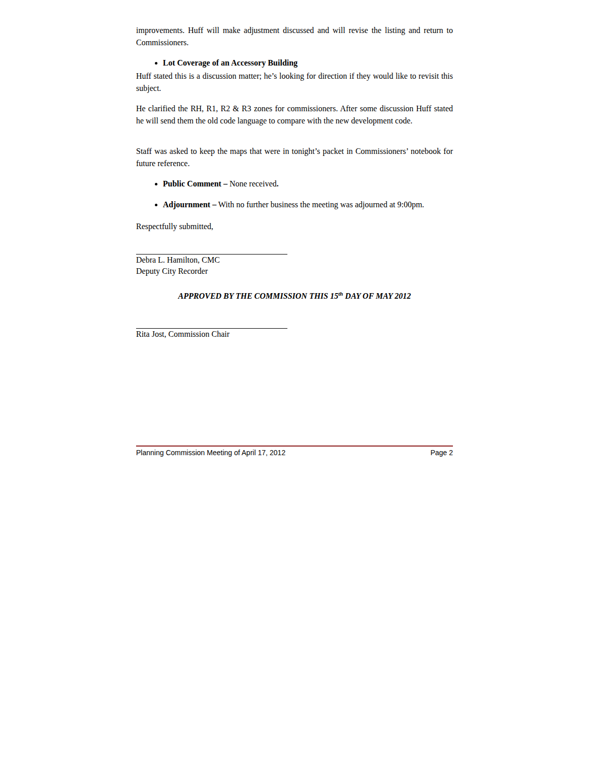improvements. Huff will make adjustment discussed and will revise the listing and return to Commissioners.
Lot Coverage of an Accessory Building
Huff stated this is a discussion matter; he’s looking for direction if they would like to revisit this subject.
He clarified the RH, R1, R2 & R3 zones for commissioners. After some discussion Huff stated he will send them the old code language to compare with the new development code.
Staff was asked to keep the maps that were in tonight’s packet in Commissioners’ notebook for future reference.
Public Comment – None received.
Adjournment – With no further business the meeting was adjourned at 9:00pm.
Respectfully submitted,
Debra L. Hamilton, CMC
Deputy City Recorder
APPROVED BY THE COMMISSION THIS 15th DAY OF MAY 2012
Rita Jost, Commission Chair
Planning Commission Meeting of April 17, 2012 Page 2